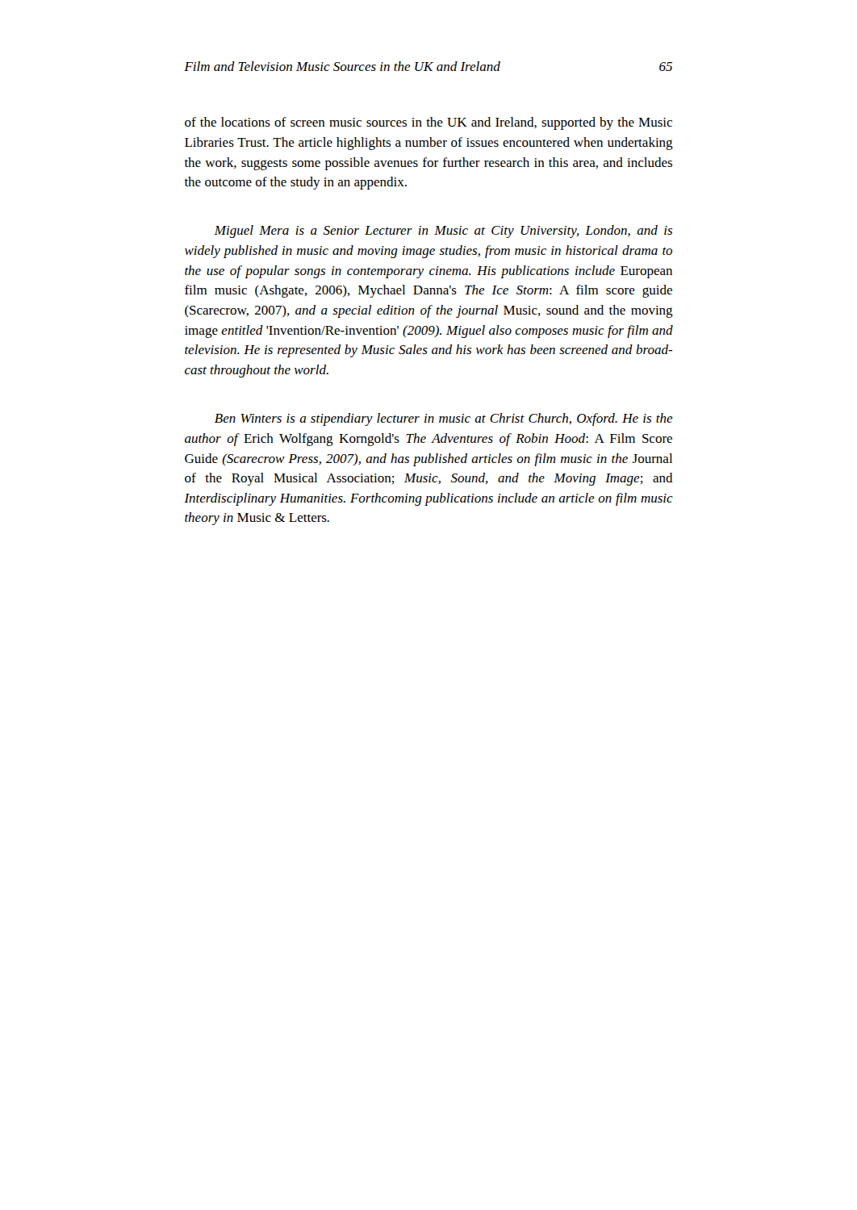Film and Television Music Sources in the UK and Ireland 65
of the locations of screen music sources in the UK and Ireland, supported by the Music Libraries Trust. The article highlights a number of issues encountered when undertaking the work, suggests some possible avenues for further research in this area, and includes the outcome of the study in an appendix.
Miguel Mera is a Senior Lecturer in Music at City University, London, and is widely published in music and moving image studies, from music in historical drama to the use of popular songs in contemporary cinema. His publications include European film music (Ashgate, 2006), Mychael Danna's The Ice Storm: A film score guide (Scarecrow, 2007), and a special edition of the journal Music, sound and the moving image entitled 'Invention/Re-invention' (2009). Miguel also composes music for film and television. He is represented by Music Sales and his work has been screened and broadcast throughout the world.
Ben Winters is a stipendiary lecturer in music at Christ Church, Oxford. He is the author of Erich Wolfgang Korngold's The Adventures of Robin Hood: A Film Score Guide (Scarecrow Press, 2007), and has published articles on film music in the Journal of the Royal Musical Association; Music, Sound, and the Moving Image; and Interdisciplinary Humanities. Forthcoming publications include an article on film music theory in Music & Letters.